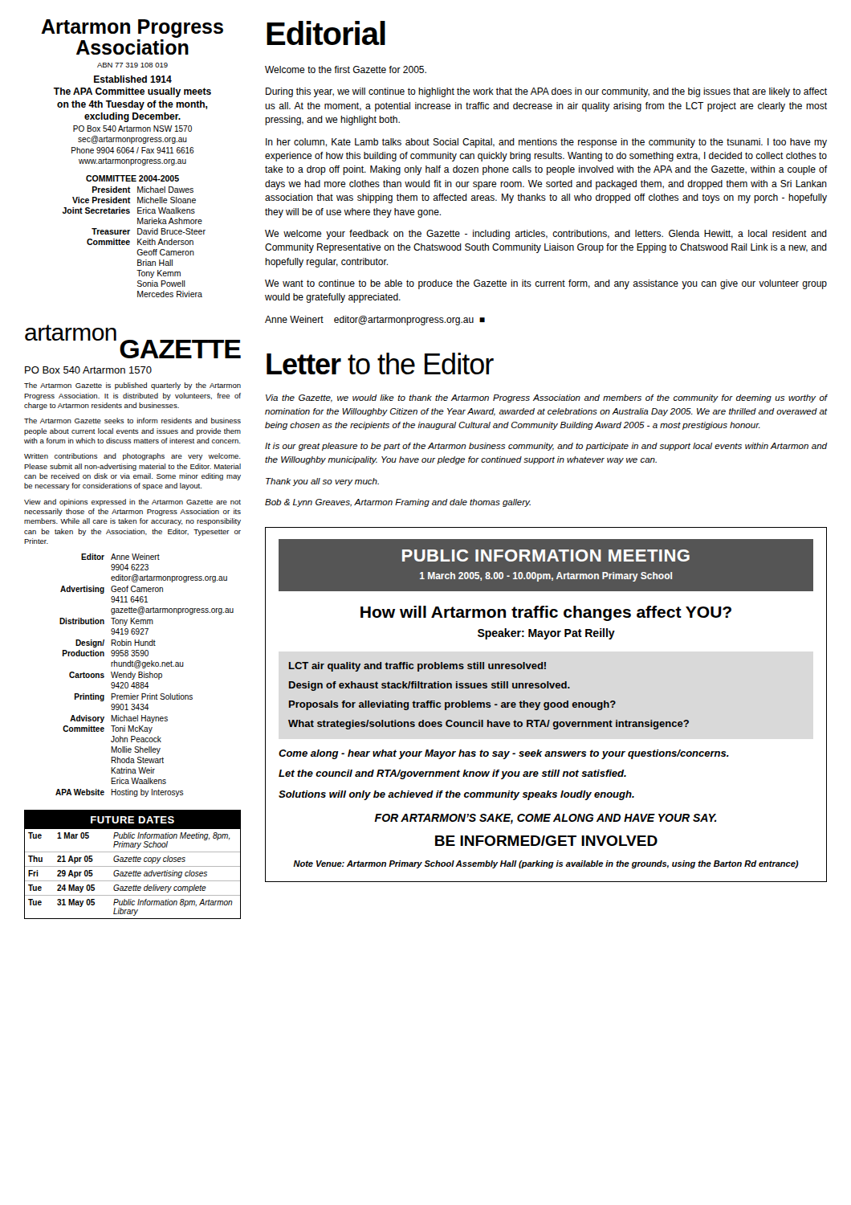Artarmon Progress
Association
ABN 77 319 108 019
Established 1914
The APA Committee usually meets
on the 4th Tuesday of the month,
excluding December.
PO Box 540 Artarmon NSW 1570
sec@artarmonprogress.org.au
Phone 9904 6064 / Fax 9411 6616
www.artarmonprogress.org.au
COMMITTEE 2004-2005
| President | Michael Dawes |
| Vice President | Michelle Sloane |
| Joint Secretaries | Erica Waalkens |
| | Marieka Ashmore |
| Treasurer | David Bruce-Steer |
| Committee | Keith Anderson |
| | Geoff Cameron |
| | Brian Hall |
| | Tony Kemm |
| | Sonia Powell |
| | Mercedes Riviera |
artarmon GAZETTE
PO Box 540 Artarmon 1570
The Artarmon Gazette is published quarterly by the Artarmon Progress Association. It is distributed by volunteers, free of charge to Artarmon residents and businesses.
The Artarmon Gazette seeks to inform residents and business people about current local events and issues and provide them with a forum in which to discuss matters of interest and concern.
Written contributions and photographs are very welcome. Please submit all non-advertising material to the Editor. Material can be received on disk or via email. Some minor editing may be necessary for considerations of space and layout.
View and opinions expressed in the Artarmon Gazette are not necessarily those of the Artarmon Progress Association or its members. While all care is taken for accuracy, no responsibility can be taken by the Association, the Editor, Typesetter or Printer.
| Editor | Anne Weinert 9904 6223 editor@artarmonprogress.org.au |
| Advertising | Geof Cameron 9411 6461 gazette@artarmonprogress.org.au |
| Distribution | Tony Kemm 9419 6927 |
| Design/ Production | Robin Hundt 9958 3590 rhundt@geko.net.au |
| Cartoons | Wendy Bishop 9420 4884 |
| Printing | Premier Print Solutions 9901 3434 |
| Advisory Committee | Michael Haynes Toni McKay John Peacock Mollie Shelley Rhoda Stewart Katrina Weir Erica Waalkens |
| APA Website | Hosting by Interosys |
FUTURE DATES
| Tue | 1 Mar 05 | Public Information Meeting, 8pm, Primary School |
| Thu | 21 Apr 05 | Gazette copy closes |
| Fri | 29 Apr 05 | Gazette advertising closes |
| Tue | 24 May 05 | Gazette delivery complete |
| Tue | 31 May 05 | Public Information 8pm, Artarmon Library |
Editorial
Welcome to the first Gazette for 2005.
During this year, we will continue to highlight the work that the APA does in our community, and the big issues that are likely to affect us all. At the moment, a potential increase in traffic and decrease in air quality arising from the LCT project are clearly the most pressing, and we highlight both.
In her column, Kate Lamb talks about Social Capital, and mentions the response in the community to the tsunami. I too have my experience of how this building of community can quickly bring results. Wanting to do something extra, I decided to collect clothes to take to a drop off point. Making only half a dozen phone calls to people involved with the APA and the Gazette, within a couple of days we had more clothes than would fit in our spare room. We sorted and packaged them, and dropped them with a Sri Lankan association that was shipping them to affected areas. My thanks to all who dropped off clothes and toys on my porch - hopefully they will be of use where they have gone.
We welcome your feedback on the Gazette - including articles, contributions, and letters. Glenda Hewitt, a local resident and Community Representative on the Chatswood South Community Liaison Group for the Epping to Chatswood Rail Link is a new, and hopefully regular, contributor.
We want to continue to be able to produce the Gazette in its current form, and any assistance you can give our volunteer group would be gratefully appreciated.
Anne Weinert editor@artarmonprogress.org.au ■
Letter to the Editor
Via the Gazette, we would like to thank the Artarmon Progress Association and members of the community for deeming us worthy of nomination for the Willoughby Citizen of the Year Award, awarded at celebrations on Australia Day 2005. We are thrilled and overawed at being chosen as the recipients of the inaugural Cultural and Community Building Award 2005 - a most prestigious honour.
It is our great pleasure to be part of the Artarmon business community, and to participate in and support local events within Artarmon and the Willoughby municipality. You have our pledge for continued support in whatever way we can.
Thank you all so very much.
Bob & Lynn Greaves, Artarmon Framing and dale thomas gallery.
PUBLIC INFORMATION MEETING
1 March 2005, 8.00 - 10.00pm, Artarmon Primary School
How will Artarmon traffic changes affect YOU?
Speaker: Mayor Pat Reilly
LCT air quality and traffic problems still unresolved!
Design of exhaust stack/filtration issues still unresolved.
Proposals for alleviating traffic problems - are they good enough?
What strategies/solutions does Council have to RTA/ government intransigence?
Come along - hear what your Mayor has to say - seek answers to your questions/concerns.
Let the council and RTA/government know if you are still not satisfied.
Solutions will only be achieved if the community speaks loudly enough.
FOR ARTARMON’S SAKE, COME ALONG AND HAVE YOUR SAY.
BE INFORMED/GET INVOLVED
Note Venue: Artarmon Primary School Assembly Hall (parking is available in the grounds, using the Barton Rd entrance)